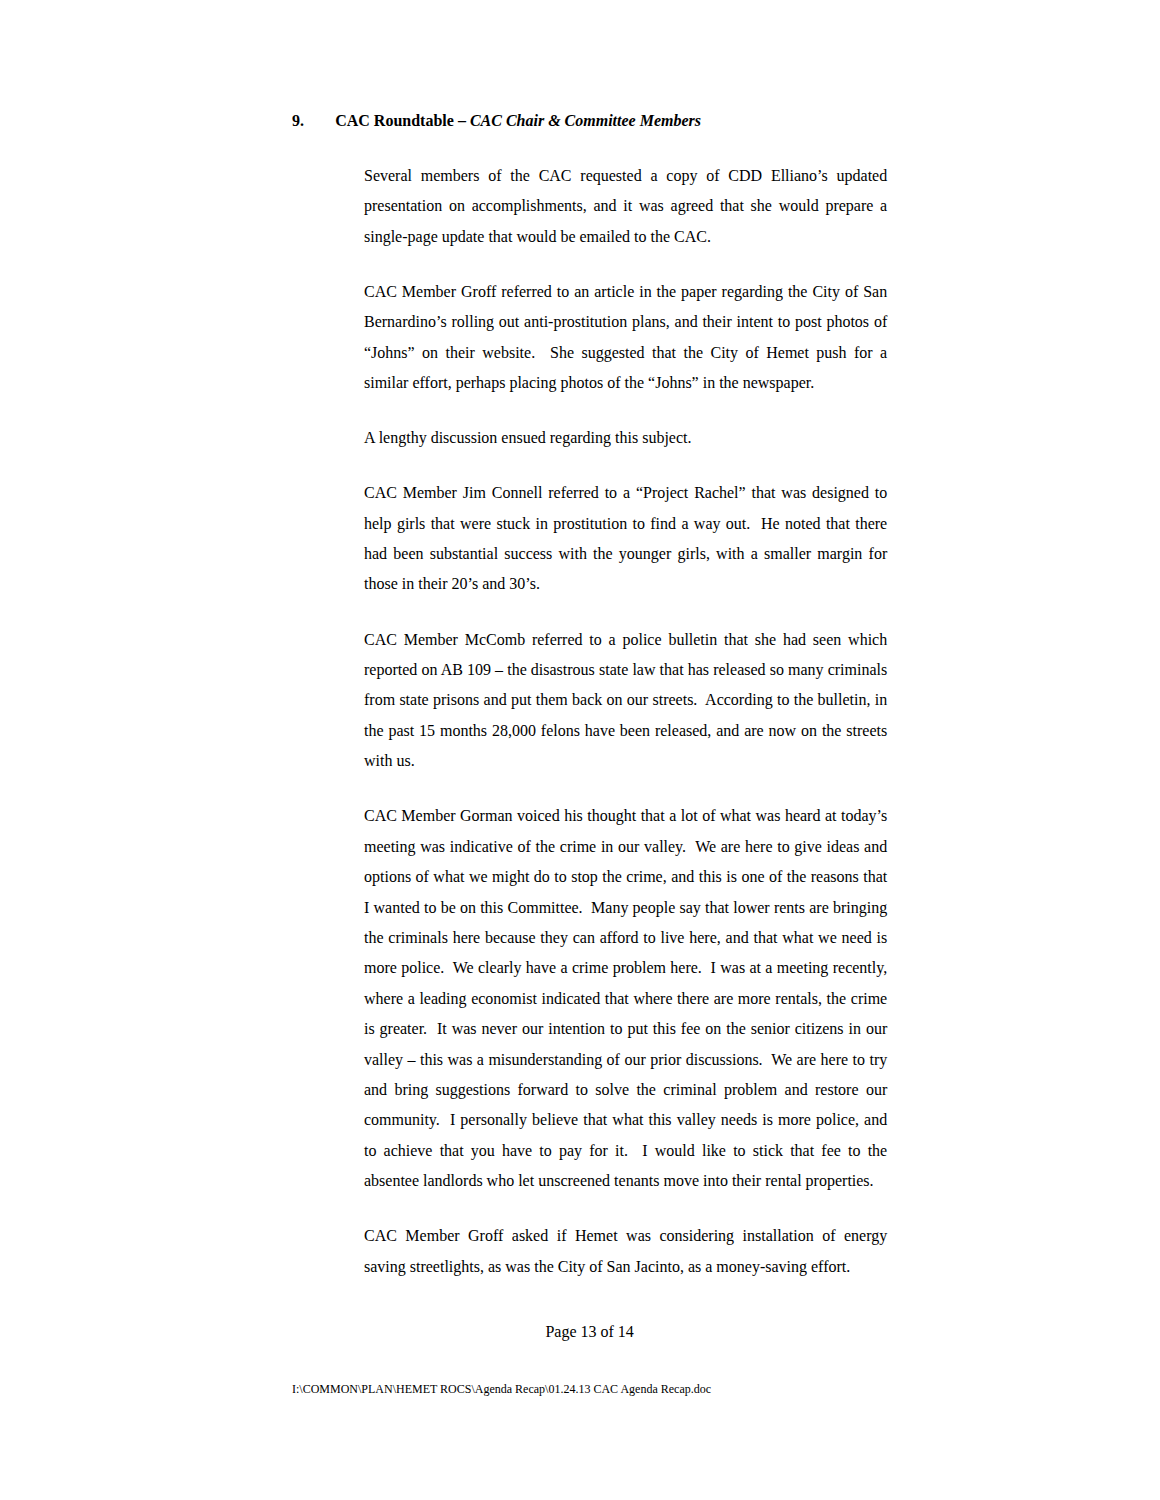9. CAC Roundtable – CAC Chair & Committee Members
Several members of the CAC requested a copy of CDD Elliano’s updated presentation on accomplishments, and it was agreed that she would prepare a single-page update that would be emailed to the CAC.
CAC Member Groff referred to an article in the paper regarding the City of San Bernardino’s rolling out anti-prostitution plans, and their intent to post photos of “Johns” on their website. She suggested that the City of Hemet push for a similar effort, perhaps placing photos of the “Johns” in the newspaper.
A lengthy discussion ensued regarding this subject.
CAC Member Jim Connell referred to a “Project Rachel” that was designed to help girls that were stuck in prostitution to find a way out. He noted that there had been substantial success with the younger girls, with a smaller margin for those in their 20’s and 30’s.
CAC Member McComb referred to a police bulletin that she had seen which reported on AB 109 – the disastrous state law that has released so many criminals from state prisons and put them back on our streets. According to the bulletin, in the past 15 months 28,000 felons have been released, and are now on the streets with us.
CAC Member Gorman voiced his thought that a lot of what was heard at today’s meeting was indicative of the crime in our valley. We are here to give ideas and options of what we might do to stop the crime, and this is one of the reasons that I wanted to be on this Committee. Many people say that lower rents are bringing the criminals here because they can afford to live here, and that what we need is more police. We clearly have a crime problem here. I was at a meeting recently, where a leading economist indicated that where there are more rentals, the crime is greater. It was never our intention to put this fee on the senior citizens in our valley – this was a misunderstanding of our prior discussions. We are here to try and bring suggestions forward to solve the criminal problem and restore our community. I personally believe that what this valley needs is more police, and to achieve that you have to pay for it. I would like to stick that fee to the absentee landlords who let unscreened tenants move into their rental properties.
CAC Member Groff asked if Hemet was considering installation of energy saving streetlights, as was the City of San Jacinto, as a money-saving effort.
Page 13 of 14
I:\COMMON\PLAN\HEMET ROCS\Agenda Recap\01.24.13 CAC Agenda Recap.doc